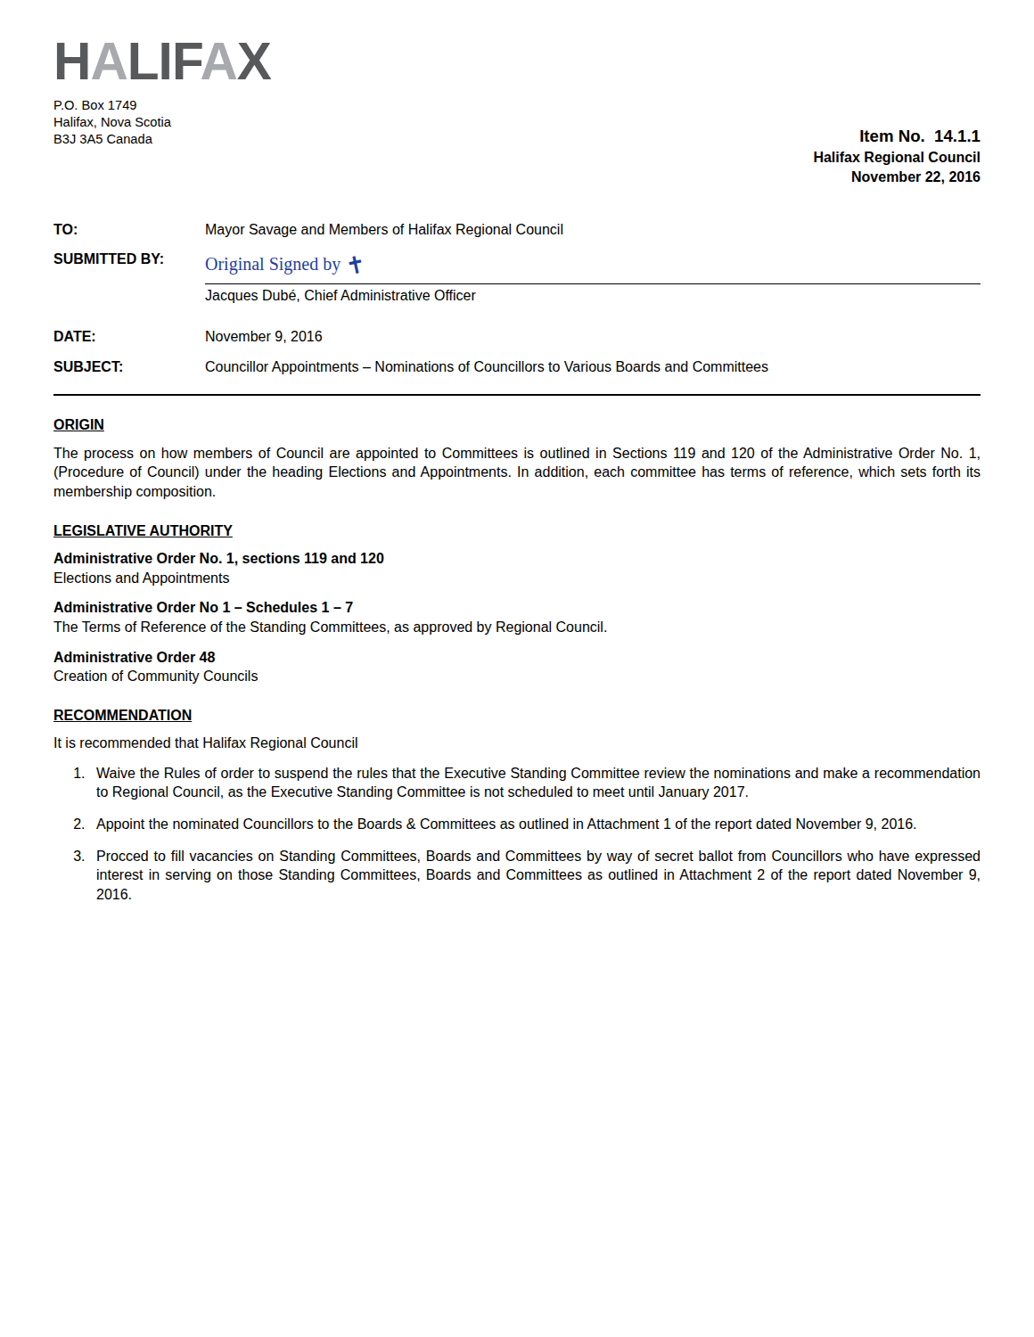HALIF AX
P.O. Box 1749
Halifax, Nova Scotia
B3J 3A5 Canada
Item No. 14.1.1
Halifax Regional Council
November 22, 2016
| TO: | Mayor Savage and Members of Halifax Regional Council |
| SUBMITTED BY: | Original Signed by ✝ Jacques Dubé, Chief Administrative Officer |
| DATE: | November 9, 2016 |
| SUBJECT: | Councillor Appointments – Nominations of Councillors to Various Boards and Committees |
ORIGIN
The process on how members of Council are appointed to Committees is outlined in Sections 119 and 120 of the Administrative Order No. 1, (Procedure of Council) under the heading Elections and Appointments. In addition, each committee has terms of reference, which sets forth its membership composition.
LEGISLATIVE AUTHORITY
Administrative Order No. 1, sections 119 and 120
Elections and Appointments
Administrative Order No 1 – Schedules 1 – 7
The Terms of Reference of the Standing Committees, as approved by Regional Council.
Administrative Order 48
Creation of Community Councils
RECOMMENDATION
It is recommended that Halifax Regional Council
Waive the Rules of order to suspend the rules that the Executive Standing Committee review the nominations and make a recommendation to Regional Council, as the Executive Standing Committee is not scheduled to meet until January 2017.
Appoint the nominated Councillors to the Boards & Committees as outlined in Attachment 1 of the report dated November 9, 2016.
Procced to fill vacancies on Standing Committees, Boards and Committees by way of secret ballot from Councillors who have expressed interest in serving on those Standing Committees, Boards and Committees as outlined in Attachment 2 of the report dated November 9, 2016.